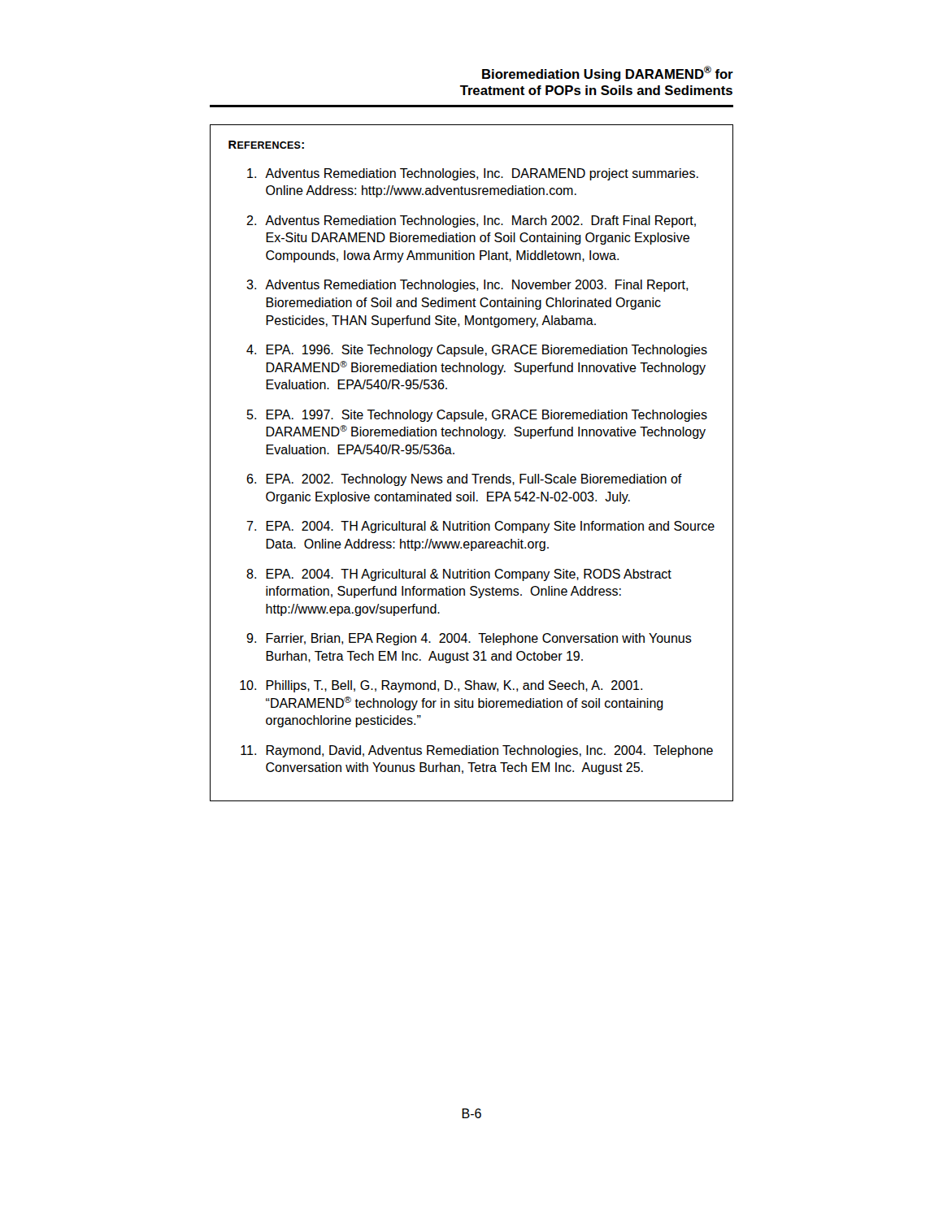Bioremediation Using DARAMEND® for Treatment of POPs in Soils and Sediments
REFERENCES:
Adventus Remediation Technologies, Inc. DARAMEND project summaries. Online Address: http://www.adventusremediation.com.
Adventus Remediation Technologies, Inc. March 2002. Draft Final Report, Ex-Situ DARAMEND Bioremediation of Soil Containing Organic Explosive Compounds, Iowa Army Ammunition Plant, Middletown, Iowa.
Adventus Remediation Technologies, Inc. November 2003. Final Report, Bioremediation of Soil and Sediment Containing Chlorinated Organic Pesticides, THAN Superfund Site, Montgomery, Alabama.
EPA. 1996. Site Technology Capsule, GRACE Bioremediation Technologies DARAMEND® Bioremediation technology. Superfund Innovative Technology Evaluation. EPA/540/R-95/536.
EPA. 1997. Site Technology Capsule, GRACE Bioremediation Technologies DARAMEND® Bioremediation technology. Superfund Innovative Technology Evaluation. EPA/540/R-95/536a.
EPA. 2002. Technology News and Trends, Full-Scale Bioremediation of Organic Explosive contaminated soil. EPA 542-N-02-003. July.
EPA. 2004. TH Agricultural & Nutrition Company Site Information and Source Data. Online Address: http://www.epareachit.org.
EPA. 2004. TH Agricultural & Nutrition Company Site, RODS Abstract information, Superfund Information Systems. Online Address: http://www.epa.gov/superfund.
Farrier, Brian, EPA Region 4. 2004. Telephone Conversation with Younus Burhan, Tetra Tech EM Inc. August 31 and October 19.
Phillips, T., Bell, G., Raymond, D., Shaw, K., and Seech, A. 2001. “DARAMEND® technology for in situ bioremediation of soil containing organochlorine pesticides.”
Raymond, David, Adventus Remediation Technologies, Inc. 2004. Telephone Conversation with Younus Burhan, Tetra Tech EM Inc. August 25.
B-6